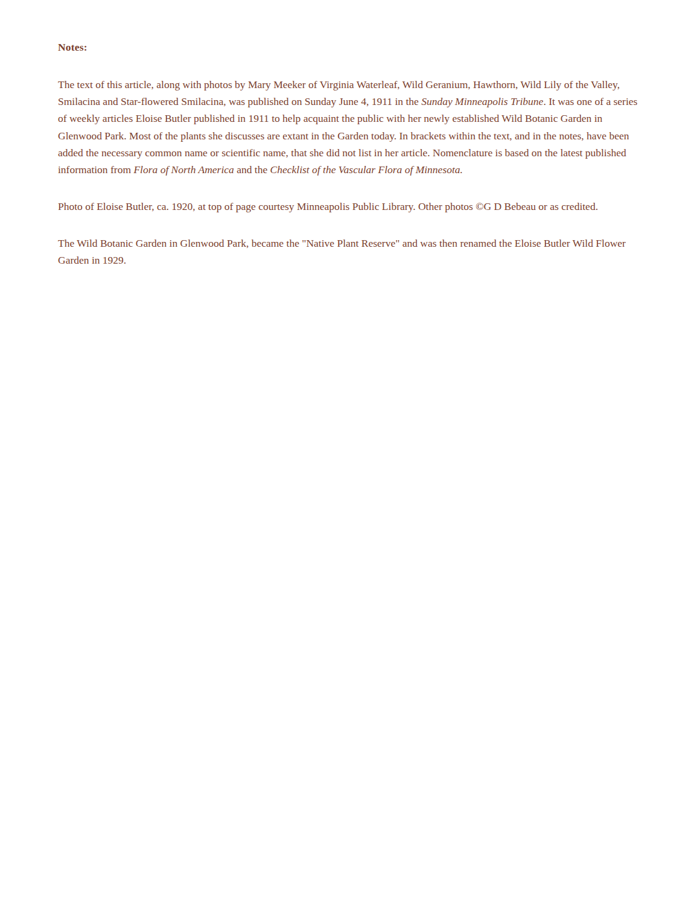Notes:
The text of this article, along with photos by Mary Meeker of Virginia Waterleaf, Wild Geranium, Hawthorn, Wild Lily of the Valley, Smilacina and Star-flowered Smilacina, was published on Sunday June 4, 1911 in the Sunday Minneapolis Tribune. It was one of a series of weekly articles Eloise Butler published in 1911 to help acquaint the public with her newly established Wild Botanic Garden in Glenwood Park. Most of the plants she discusses are extant in the Garden today. In brackets within the text, and in the notes, have been added the necessary common name or scientific name, that she did not list in her article. Nomenclature is based on the latest published information from Flora of North America and the Checklist of the Vascular Flora of Minnesota.
Photo of Eloise Butler, ca. 1920, at top of page courtesy Minneapolis Public Library. Other photos ©G D Bebeau or as credited.
The Wild Botanic Garden in Glenwood Park, became the "Native Plant Reserve" and was then renamed the Eloise Butler Wild Flower Garden in 1929.